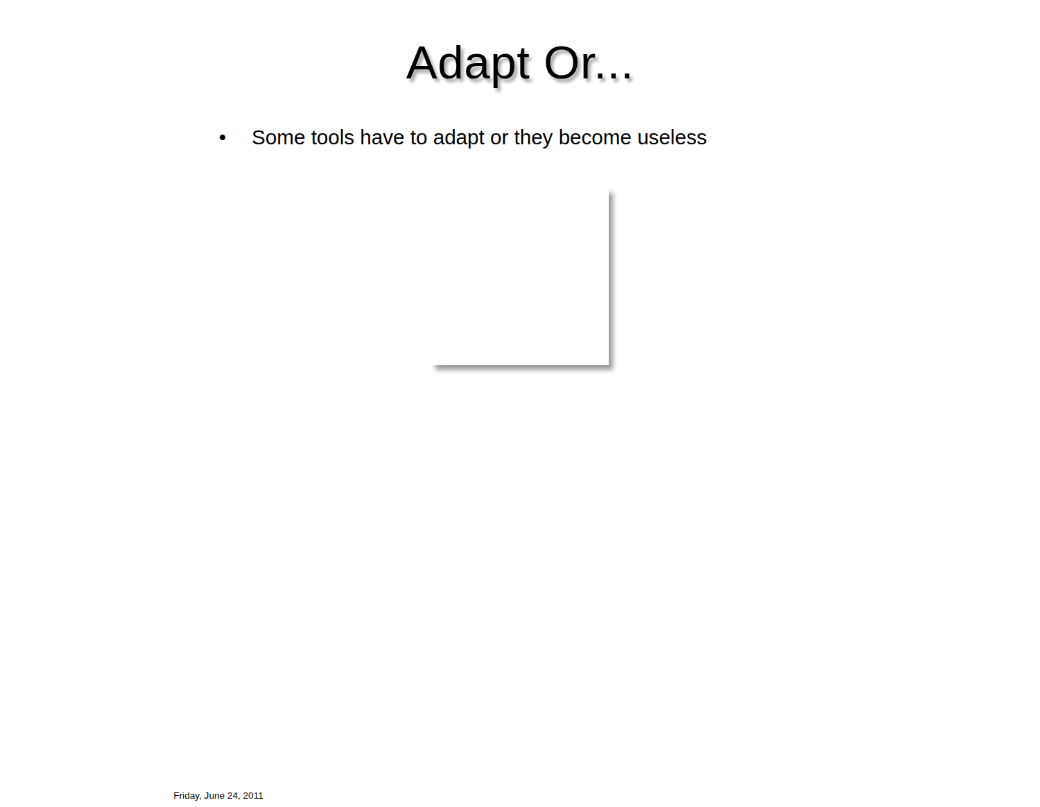Adapt Or...
Some tools have to adapt or they become useless
Friday, June 24, 2011